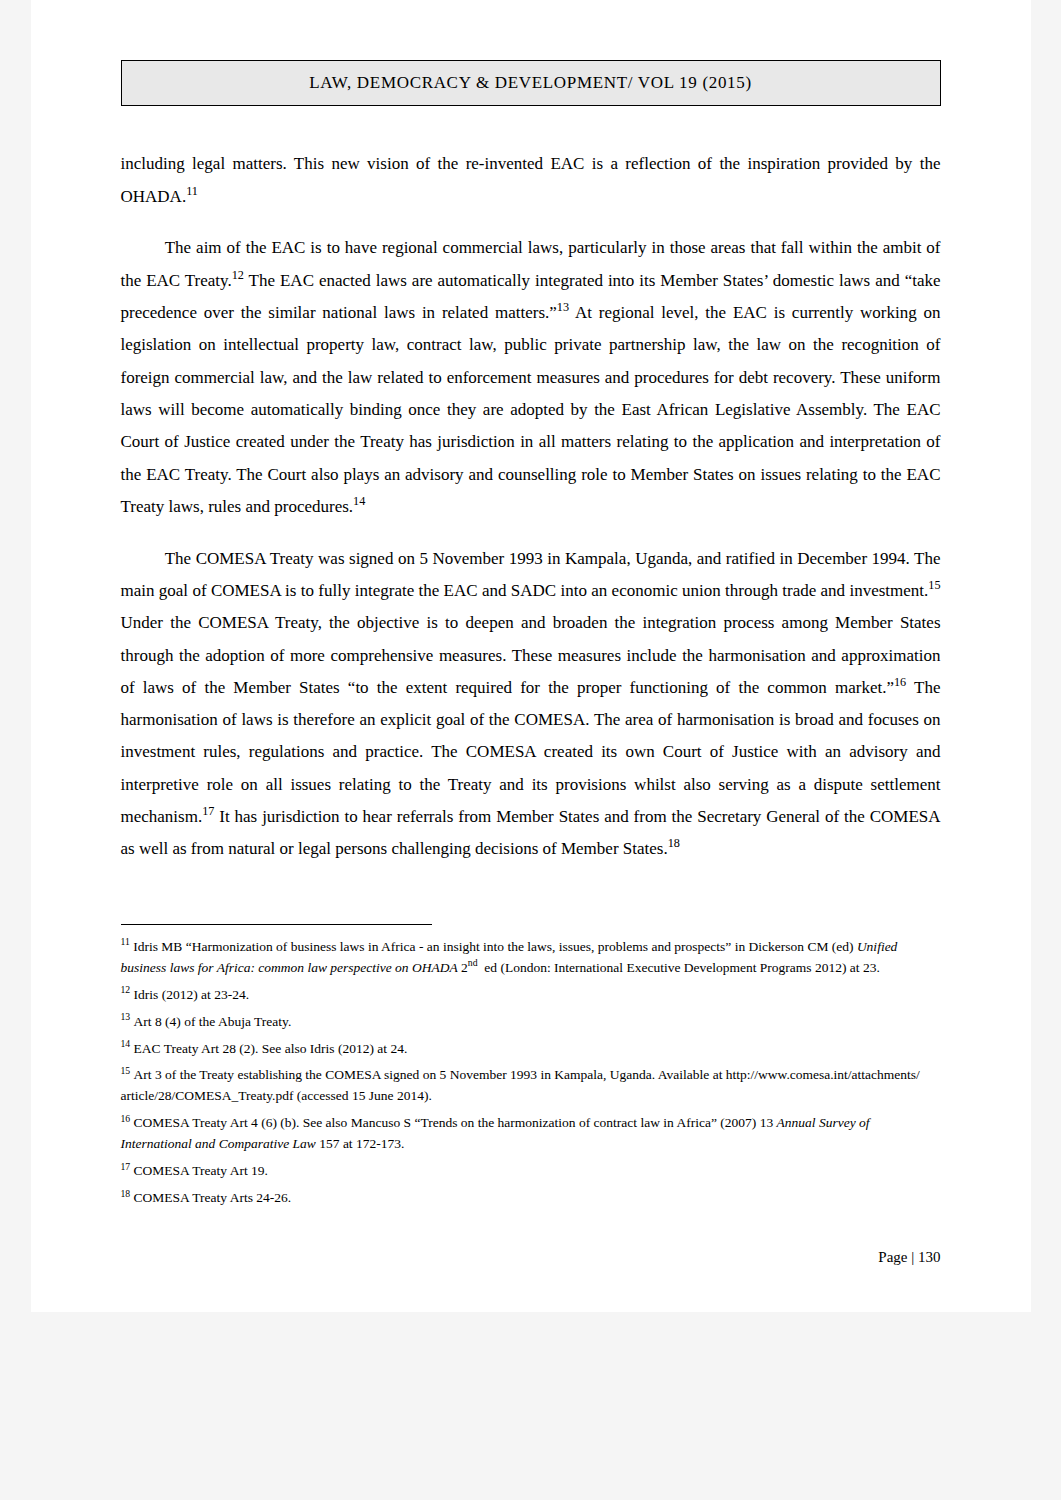LAW, DEMOCRACY & DEVELOPMENT/ VOL 19 (2015)
including legal matters. This new vision of the re-invented EAC is a reflection of the inspiration provided by the OHADA.11
The aim of the EAC is to have regional commercial laws, particularly in those areas that fall within the ambit of the EAC Treaty.12 The EAC enacted laws are automatically integrated into its Member States’ domestic laws and “take precedence over the similar national laws in related matters.”13 At regional level, the EAC is currently working on legislation on intellectual property law, contract law, public private partnership law, the law on the recognition of foreign commercial law, and the law related to enforcement measures and procedures for debt recovery. These uniform laws will become automatically binding once they are adopted by the East African Legislative Assembly. The EAC Court of Justice created under the Treaty has jurisdiction in all matters relating to the application and interpretation of the EAC Treaty. The Court also plays an advisory and counselling role to Member States on issues relating to the EAC Treaty laws, rules and procedures.14
The COMESA Treaty was signed on 5 November 1993 in Kampala, Uganda, and ratified in December 1994. The main goal of COMESA is to fully integrate the EAC and SADC into an economic union through trade and investment.15 Under the COMESA Treaty, the objective is to deepen and broaden the integration process among Member States through the adoption of more comprehensive measures. These measures include the harmonisation and approximation of laws of the Member States “to the extent required for the proper functioning of the common market.”16 The harmonisation of laws is therefore an explicit goal of the COMESA. The area of harmonisation is broad and focuses on investment rules, regulations and practice. The COMESA created its own Court of Justice with an advisory and interpretive role on all issues relating to the Treaty and its provisions whilst also serving as a dispute settlement mechanism.17 It has jurisdiction to hear referrals from Member States and from the Secretary General of the COMESA as well as from natural or legal persons challenging decisions of Member States.18
11Idris MB “Harmonization of business laws in Africa - an insight into the laws, issues, problems and prospects” in Dickerson CM (ed) Unified business laws for Africa: common law perspective on OHADA 2nd ed (London: International Executive Development Programs 2012) at 23.
12Idris (2012) at 23-24.
13Art 8 (4) of the Abuja Treaty.
14EAC Treaty Art 28 (2). See also Idris (2012) at 24.
15Art 3 of the Treaty establishing the COMESA signed on 5 November 1993 in Kampala, Uganda. Available at http://www.comesa.int/attachments/ article/28/COMESA_Treaty.pdf (accessed 15 June 2014).
16COMESA Treaty Art 4 (6) (b). See also Mancuso S “Trends on the harmonization of contract law in Africa” (2007) 13 Annual Survey of International and Comparative Law 157 at 172-173.
17COMESA Treaty Art 19.
18COMESA Treaty Arts 24-26.
Page | 130